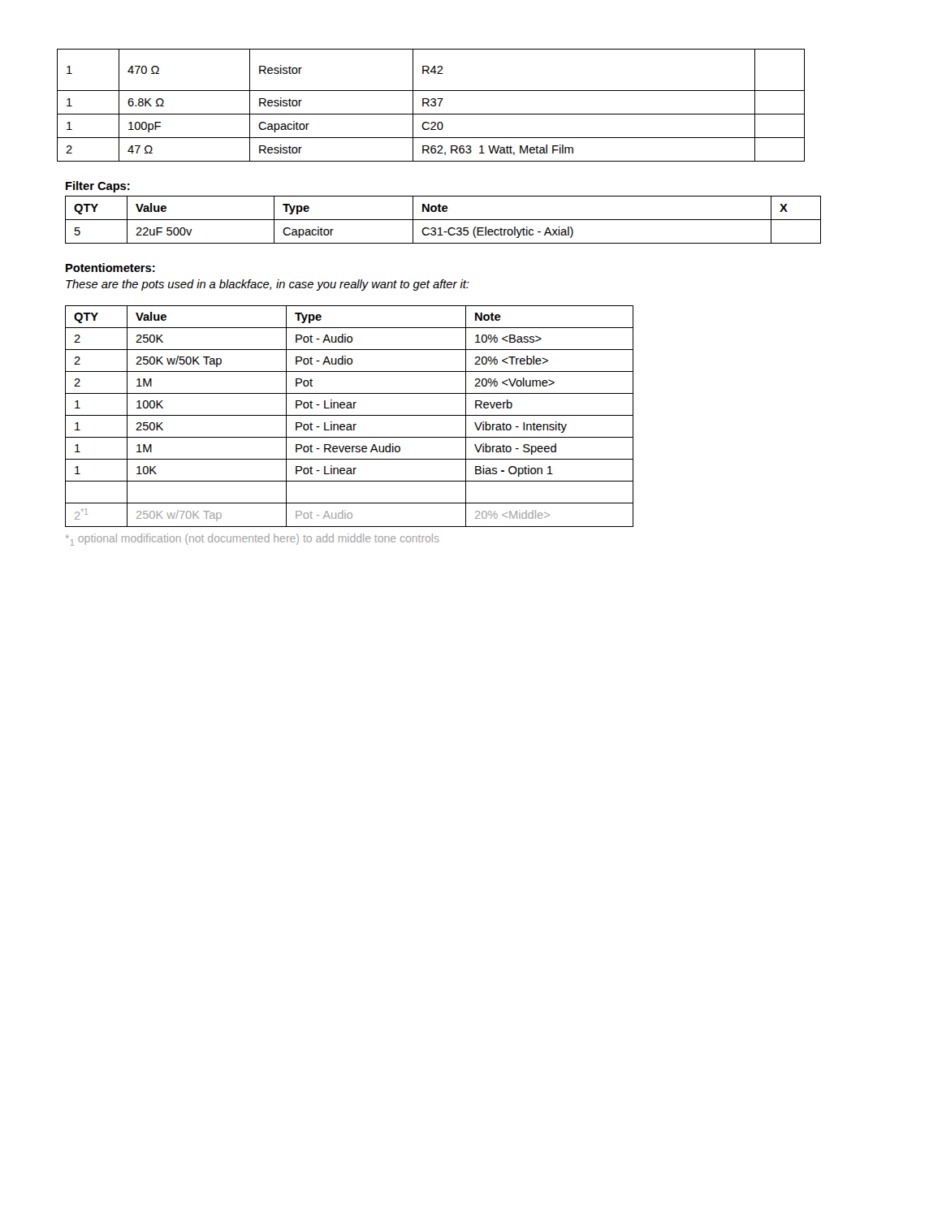| 1 | 470 Ω | Resistor | R42 | |
| 1 | 6.8K Ω | Resistor | R37 | |
| 1 | 100pF | Capacitor | C20 | |
| 2 | 47 Ω | Resistor | R62, R63 1 Watt, Metal Film | |
Filter Caps:
| QTY | Value | Type | Note | X |
| --- | --- | --- | --- | --- |
| 5 | 22uF 500v | Capacitor | C31-C35 (Electrolytic - Axial) | |
Potentiometers:
These are the pots used in a blackface, in case you really want to get after it:
| QTY | Value | Type | Note |
| --- | --- | --- | --- |
| 2 | 250K | Pot - Audio | 10% <Bass> |
| 2 | 250K w/50K Tap | Pot - Audio | 20% <Treble> |
| 2 | 1M | Pot | 20% <Volume> |
| 1 | 100K | Pot - Linear | Reverb |
| 1 | 250K | Pot - Linear | Vibrato - Intensity |
| 1 | 1M | Pot - Reverse Audio | Vibrato - Speed |
| 1 | 10K | Pot - Linear | Bias - Option 1 |
| 2 *1 | 250K w/70K Tap | Pot - Audio | 20% <Middle> |
*1 optional modification (not documented here) to add middle tone controls